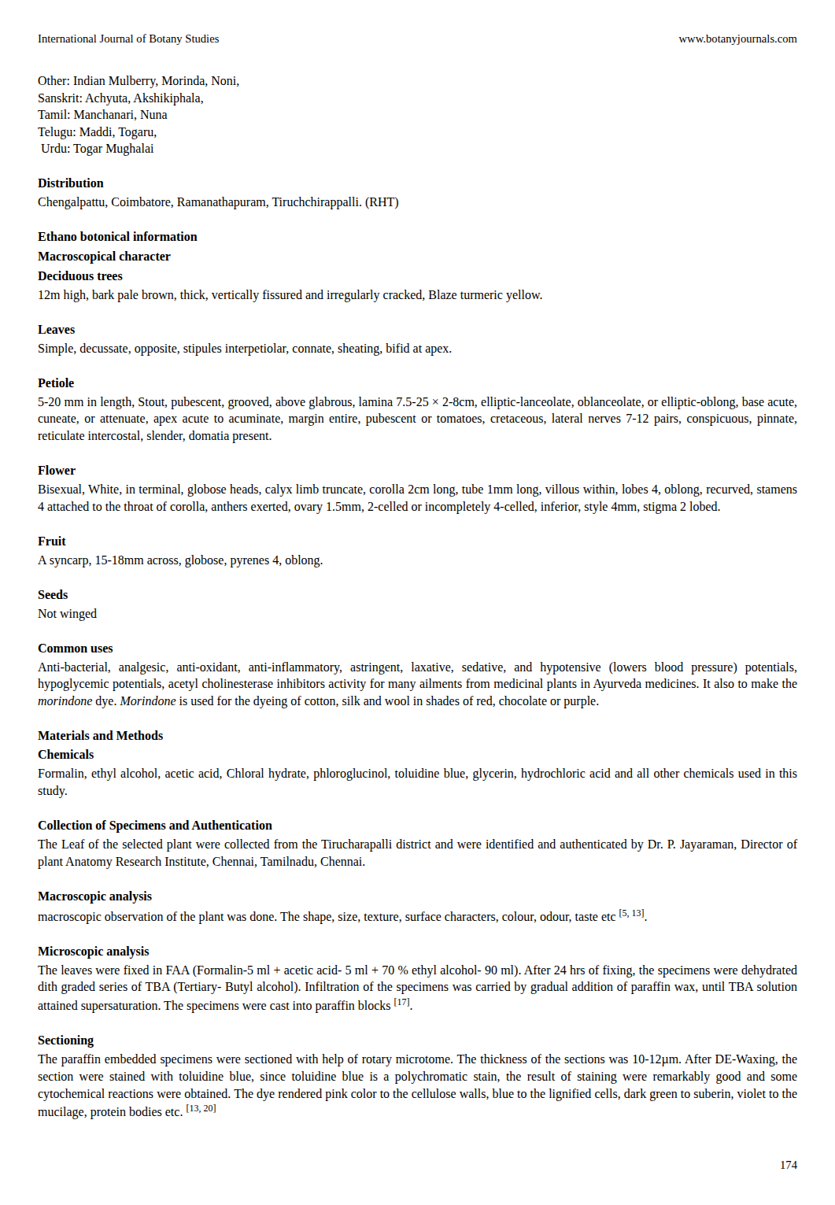International Journal of Botany Studies www.botanyjournals.com
Other: Indian Mulberry, Morinda, Noni,
Sanskrit: Achyuta, Akshikiphala,
Tamil: Manchanari, Nuna
Telugu: Maddi, Togaru,
Urdu: Togar Mughalai
Distribution
Chengalpattu, Coimbatore, Ramanathapuram, Tiruchchirappalli. (RHT)
Ethano botonical information
Macroscopical character
Deciduous trees
12m high, bark pale brown, thick, vertically fissured and irregularly cracked, Blaze turmeric yellow.
Leaves
Simple, decussate, opposite, stipules interpetiolar, connate, sheating, bifid at apex.
Petiole
5-20 mm in length, Stout, pubescent, grooved, above glabrous, lamina 7.5-25 × 2-8cm, elliptic-lanceolate, oblanceolate, or elliptic-oblong, base acute, cuneate, or attenuate, apex acute to acuminate, margin entire, pubescent or tomatoes, cretaceous, lateral nerves 7-12 pairs, conspicuous, pinnate, reticulate intercostal, slender, domatia present.
Flower
Bisexual, White, in terminal, globose heads, calyx limb truncate, corolla 2cm long, tube 1mm long, villous within, lobes 4, oblong, recurved, stamens 4 attached to the throat of corolla, anthers exerted, ovary 1.5mm, 2-celled or incompletely 4-celled, inferior, style 4mm, stigma 2 lobed.
Fruit
A syncarp, 15-18mm across, globose, pyrenes 4, oblong.
Seeds
Not winged
Common uses
Anti-bacterial, analgesic, anti-oxidant, anti-inflammatory, astringent, laxative, sedative, and hypotensive (lowers blood pressure) potentials, hypoglycemic potentials, acetyl cholinesterase inhibitors activity for many ailments from medicinal plants in Ayurveda medicines. It also to make the morindone dye. Morindone is used for the dyeing of cotton, silk and wool in shades of red, chocolate or purple.
Materials and Methods
Chemicals
Formalin, ethyl alcohol, acetic acid, Chloral hydrate, phloroglucinol, toluidine blue, glycerin, hydrochloric acid and all other chemicals used in this study.
Collection of Specimens and Authentication
The Leaf of the selected plant were collected from the Tirucharapalli district and were identified and authenticated by Dr. P. Jayaraman, Director of plant Anatomy Research Institute, Chennai, Tamilnadu, Chennai.
Macroscopic analysis
macroscopic observation of the plant was done. The shape, size, texture, surface characters, colour, odour, taste etc [5, 13].
Microscopic analysis
The leaves were fixed in FAA (Formalin-5 ml + acetic acid- 5 ml + 70 % ethyl alcohol- 90 ml). After 24 hrs of fixing, the specimens were dehydrated dith graded series of TBA (Tertiary- Butyl alcohol). Infiltration of the specimens was carried by gradual addition of paraffin wax, until TBA solution attained supersaturation. The specimens were cast into paraffin blocks [17].
Sectioning
The paraffin embedded specimens were sectioned with help of rotary microtome. The thickness of the sections was 10-12µm. After DE-Waxing, the section were stained with toluidine blue, since toluidine blue is a polychromatic stain, the result of staining were remarkably good and some cytochemical reactions were obtained. The dye rendered pink color to the cellulose walls, blue to the lignified cells, dark green to suberin, violet to the mucilage, protein bodies etc. [13, 20]
174